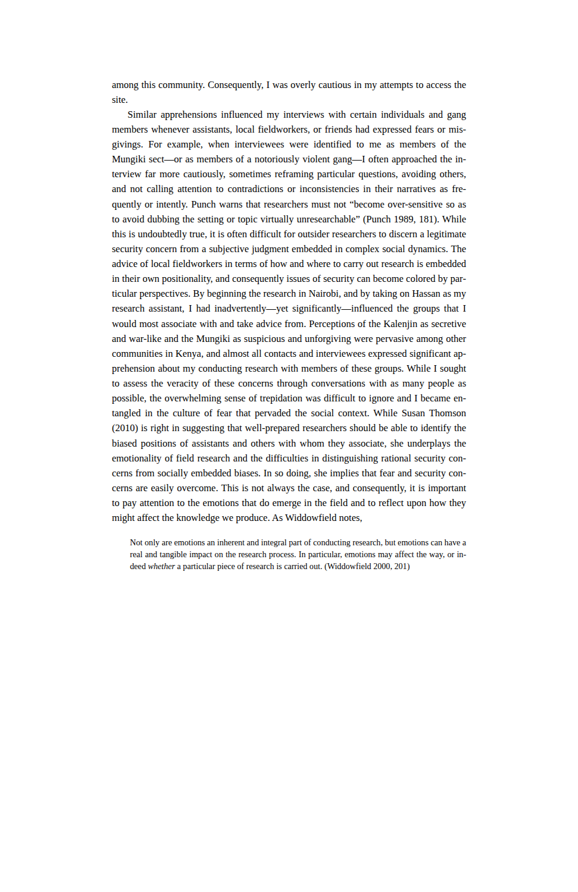among this community. Consequently, I was overly cautious in my attempts to access the site.
Similar apprehensions influenced my interviews with certain individuals and gang members whenever assistants, local fieldworkers, or friends had expressed fears or misgivings. For example, when interviewees were identified to me as members of the Mungiki sect—or as members of a notoriously violent gang—I often approached the interview far more cautiously, sometimes reframing particular questions, avoiding others, and not calling attention to contradictions or inconsistencies in their narratives as frequently or intently. Punch warns that researchers must not “become over-sensitive so as to avoid dubbing the setting or topic virtually unresearchable” (Punch 1989, 181). While this is undoubtedly true, it is often difficult for outsider researchers to discern a legitimate security concern from a subjective judgment embedded in complex social dynamics. The advice of local fieldworkers in terms of how and where to carry out research is embedded in their own positionality, and consequently issues of security can become colored by particular perspectives. By beginning the research in Nairobi, and by taking on Hassan as my research assistant, I had inadvertently—yet significantly—influenced the groups that I would most associate with and take advice from. Perceptions of the Kalenjin as secretive and war-like and the Mungiki as suspicious and unforgiving were pervasive among other communities in Kenya, and almost all contacts and interviewees expressed significant apprehension about my conducting research with members of these groups. While I sought to assess the veracity of these concerns through conversations with as many people as possible, the overwhelming sense of trepidation was difficult to ignore and I became entangled in the culture of fear that pervaded the social context. While Susan Thomson (2010) is right in suggesting that well-prepared researchers should be able to identify the biased positions of assistants and others with whom they associate, she underplays the emotionality of field research and the difficulties in distinguishing rational security concerns from socially embedded biases. In so doing, she implies that fear and security concerns are easily overcome. This is not always the case, and consequently, it is important to pay attention to the emotions that do emerge in the field and to reflect upon how they might affect the knowledge we produce. As Widdowfield notes,
Not only are emotions an inherent and integral part of conducting research, but emotions can have a real and tangible impact on the research process. In particular, emotions may affect the way, or indeed whether a particular piece of research is carried out. (Widdowfield 2000, 201)